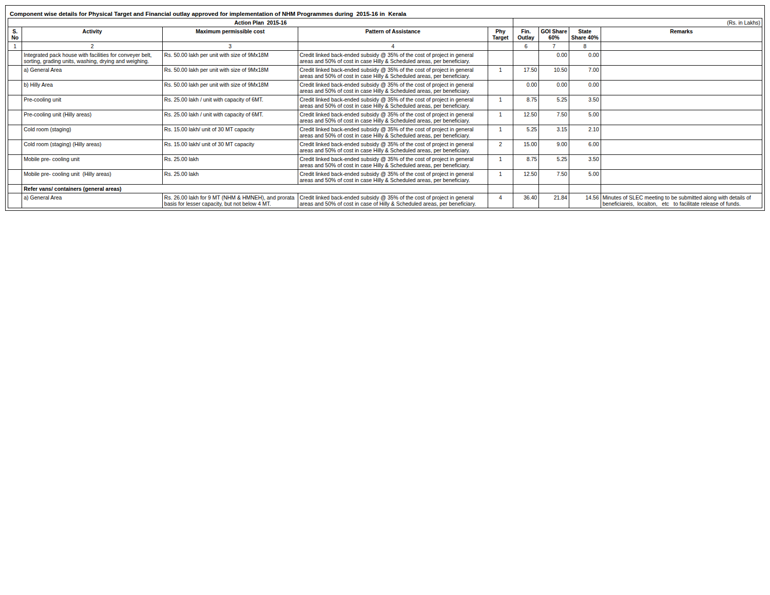| Component wise details for Physical Target and Financial outlay approved for implementation of NHM Programmes during 2015-16 in Kerala / Action Plan 2015-16 / (Rs. in Lakhs) / / S. No / Activity / Maximum permissible cost / Pattern of Assistance / Phy Target / Fin. Outlay / GOI Share 60% / State Share 40% / Remarks / / 1 / 2 / 3 / 4 / / 6 / 7 / 8 / / / / Integrated pack house with facilities for conveyer belt, sorting, grading units, washing, drying and weighing. / Rs. 50.00 lakh per unit with size of 9Mx18M / Credit linked back-ended subsidy @ 35% of the cost of project in general areas and 50% of cost in case Hilly & Scheduled areas, per beneficiary. / / / 0.00 / 0.00 / / / / a) General Area / Rs. 50.00 lakh per unit with size of 9Mx18M / Credit linked back-ended subsidy @ 35% of the cost of project in general areas and 50% of cost in case Hilly & Scheduled areas, per beneficiary. / 1 / 17.50 / 10.50 / 7.00 / / / / b) Hilly Area / Rs. 50.00 lakh per unit with size of 9Mx18M / Credit linked back-ended subsidy @ 35% of the cost of project in general areas and 50% of cost in case Hilly & Scheduled areas, per beneficiary. / / 0.00 / 0.00 / 0.00 / / / / Pre-cooling unit / Rs. 25.00 lakh / unit with capacity of 6MT. / Credit linked back-ended subsidy @ 35% of the cost of project in general areas and 50% of cost in case Hilly & Scheduled areas, per beneficiary. / 1 / 8.75 / 5.25 / 3.50 / / / / Pre-cooling unit (Hilly areas) / Rs. 25.00 lakh / unit with capacity of 6MT. / Credit linked back-ended subsidy @ 35% of the cost of project in general areas and 50% of cost in case Hilly & Scheduled areas, per beneficiary. / 1 / 12.50 / 7.50 / 5.00 / / / / Cold room (staging) / Rs. 15.00 lakh/ unit of 30 MT capacity / Credit linked back-ended subsidy @ 35% of the cost of project in general areas and 50% of cost in case Hilly & Scheduled areas, per beneficiary. / 1 / 5.25 / 3.15 / 2.10 / / / / Cold room (staging) (Hilly areas) / Rs. 15.00 lakh/ unit of 30 MT capacity / Credit linked back-ended subsidy @ 35% of the cost of project in general areas and 50% of cost in case Hilly & Scheduled areas, per beneficiary. / 2 / 15.00 / 9.00 / 6.00 / / / / Mobile pre- cooling unit / Rs. 25.00 lakh / Credit linked back-ended subsidy @ 35% of the cost of project in general areas and 50% of cost in case Hilly & Scheduled areas, per beneficiary. / 1 / 8.75 / 5.25 / 3.50 / / / / Mobile pre- cooling unit (Hilly areas) / Rs. 25.00 lakh / Credit linked back-ended subsidy @ 35% of the cost of project in general areas and 50% of cost in case Hilly & Scheduled areas, per beneficiary. / 1 / 12.50 / 7.50 / 5.00 / / / / Refer vans/ containers (general areas) / / / / / / / / a) General Area / Rs. 26.00 lakh for 9 MT (NHM & HMNEH), and prorata basis for lesser capacity, but not below 4 MT. / Credit linked back-ended subsidy @ 35% of the cost of project in general areas and 50% of cost in case of Hilly & Scheduled areas, per beneficiary. / 4 / 36.40 / 21.84 / 14.56 / Minutes of SLEC meeting to be submitted along with details of beneficiareis, locaiton, etc to facilitate release of funds. / |